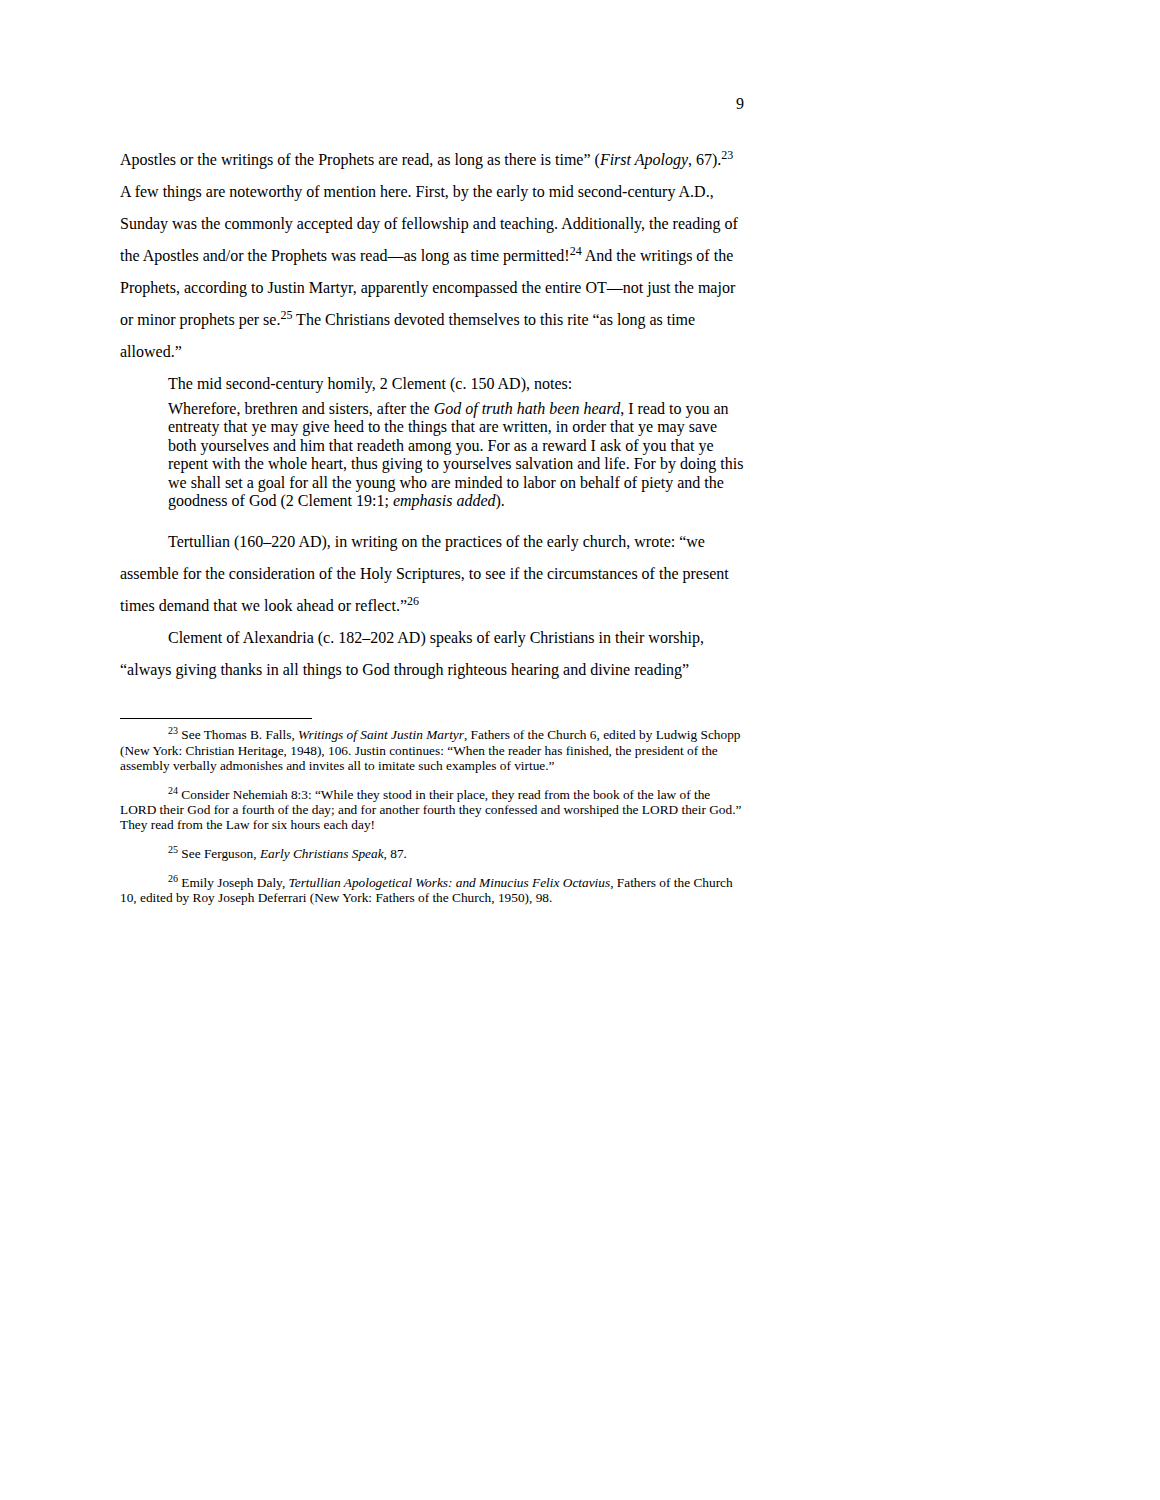9
Apostles or the writings of the Prophets are read, as long as there is time” (First Apology, 67).23 A few things are noteworthy of mention here. First, by the early to mid second-century A.D., Sunday was the commonly accepted day of fellowship and teaching. Additionally, the reading of the Apostles and/or the Prophets was read—as long as time permitted!24 And the writings of the Prophets, according to Justin Martyr, apparently encompassed the entire OT—not just the major or minor prophets per se.25 The Christians devoted themselves to this rite “as long as time allowed.”
The mid second-century homily, 2 Clement (c. 150 AD), notes:
Wherefore, brethren and sisters, after the God of truth hath been heard, I read to you an entreaty that ye may give heed to the things that are written, in order that ye may save both yourselves and him that readeth among you. For as a reward I ask of you that ye repent with the whole heart, thus giving to yourselves salvation and life. For by doing this we shall set a goal for all the young who are minded to labor on behalf of piety and the goodness of God (2 Clement 19:1; emphasis added).
Tertullian (160–220 AD), in writing on the practices of the early church, wrote: “we assemble for the consideration of the Holy Scriptures, to see if the circumstances of the present times demand that we look ahead or reflect.”26
Clement of Alexandria (c. 182–202 AD) speaks of early Christians in their worship, “always giving thanks in all things to God through righteous hearing and divine reading”
23 See Thomas B. Falls, Writings of Saint Justin Martyr, Fathers of the Church 6, edited by Ludwig Schopp (New York: Christian Heritage, 1948), 106. Justin continues: “When the reader has finished, the president of the assembly verbally admonishes and invites all to imitate such examples of virtue.”
24 Consider Nehemiah 8:3: “While they stood in their place, they read from the book of the law of the LORD their God for a fourth of the day; and for another fourth they confessed and worshiped the LORD their God.” They read from the Law for six hours each day!
25 See Ferguson, Early Christians Speak, 87.
26 Emily Joseph Daly, Tertullian Apologetical Works: and Minucius Felix Octavius, Fathers of the Church 10, edited by Roy Joseph Deferrari (New York: Fathers of the Church, 1950), 98.